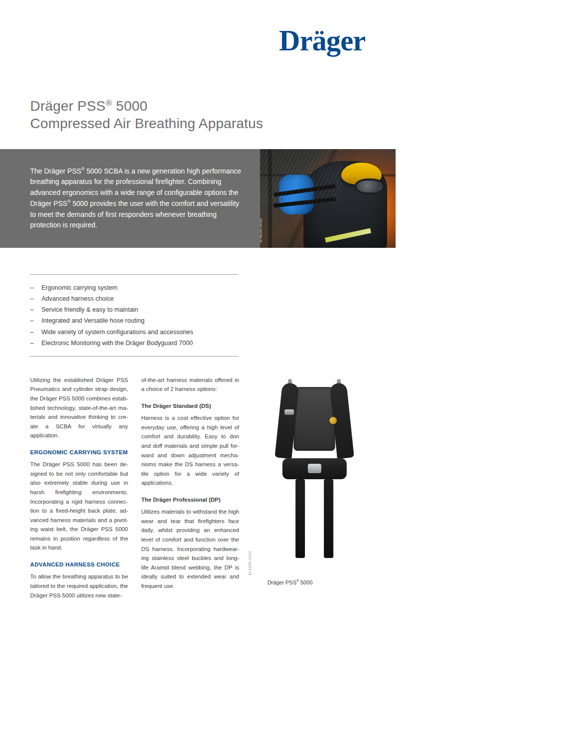Dräger
Dräger PSS® 5000
Compressed Air Breathing Apparatus
The Dräger PSS® 5000 SCBA is a new generation high performance breathing apparatus for the professional firefighter. Combining advanced ergonomics with a wide range of configurable options the Dräger PSS® 5000 provides the user with the comfort and versatility to meet the demands of first responders whenever breathing protection is required.
D-4250-2010
Ergonomic carrying system
Advanced harness choice
Service friendly & easy to maintain
Integrated and Versatile hose routing
Wide variety of system configurations and accessories
Electronic Monitoring with the Dräger Bodyguard 7000
Utilizing the established Dräger PSS Pneumatics and cylinder strap design, the Dräger PSS 5000 combines established technology, state-of-the-art materials and innovative thinking to create a SCBA for virtually any application.
Ergonomic carrying system
The Dräger PSS 5000 has been designed to be not only comfortable but also extremely stable during use in harsh firefighting environments. Incorporating a rigid harness connection to a fixed-height back plate, advanced harness materials and a pivoting waist belt, the Dräger PSS 5000 remains in position regardless of the task in hand.
Advanced harness choice
To allow the breathing apparatus to be tailored to the required application, the Dräger PSS 5000 utilizes new state-
of-the-art harness materials offered in a choice of 2 harness options:
The Dräger Standard (DS)
Harness is a cost effective option for everyday use, offering a high level of comfort and durability. Easy to don and doff materials and simple pull forward and down adjustment mechanisms make the DS harness a versatile option for a wide variety of applications.
The Dräger Professional (DP)
Utilizes materials to withstand the high wear and tear that firefighters face daily, whilst providing an enhanced level of comfort and function over the DS harness. Incorporating hardwearing stainless steel buckles and long-life Aramid blend webbing, the DP is ideally suited to extended wear and frequent use.
Dräger PSS® 5000
D-4265-2010